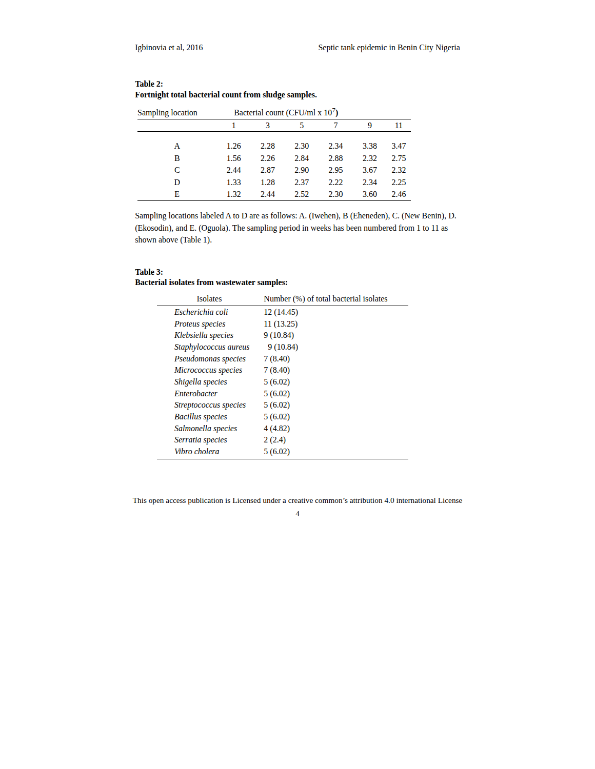Igbinovia et al, 2016
Septic tank epidemic in Benin City Nigeria
Table 2: Fortnight total bacterial count from sludge samples.
| Sampling location | Bacterial count (CFU/ml x 10 7 ) | |
| --- | --- | --- |
| | 1 | 3 | 5 | 7 | 9 | 11 |
| A | 1.26 | 2.28 | 2.30 | 2.34 | 3.38 | 3.47 |
| B | 1.56 | 2.26 | 2.84 | 2.88 | 2.32 | 2.75 |
| C | 2.44 | 2.87 | 2.90 | 2.95 | 3.67 | 2.32 |
| D | 1.33 | 1.28 | 2.37 | 2.22 | 2.34 | 2.25 |
| E | 1.32 | 2.44 | 2.52 | 2.30 | 3.60 | 2.46 |
Sampling locations labeled A to D are as follows: A. (Iwehen), B (Eheneden), C. (New Benin), D. (Ekosodin), and E. (Oguola). The sampling period in weeks has been numbered from 1 to 11 as shown above (Table 1).
Table 3: Bacterial isolates from wastewater samples:
| Isolates | Number (%) of total bacterial isolates |
| --- | --- |
| Escherichia coli | 12 (14.45) |
| Proteus species | 11 (13.25) |
| Klebsiella species | 9 (10.84) |
| Staphylococcus aureus | 9 (10.84) |
| Pseudomonas species | 7 (8.40) |
| Micrococcus species | 7 (8.40) |
| Shigella species | 5 (6.02) |
| Enterobacter | 5 (6.02) |
| Streptococcus species | 5 (6.02) |
| Bacillus species | 5 (6.02) |
| Salmonella species | 4 (4.82) |
| Serratia species | 2 (2.4) |
| Vibro cholera | 5 (6.02) |
This open access publication is Licensed under a creative common’s attribution 4.0 international License
4